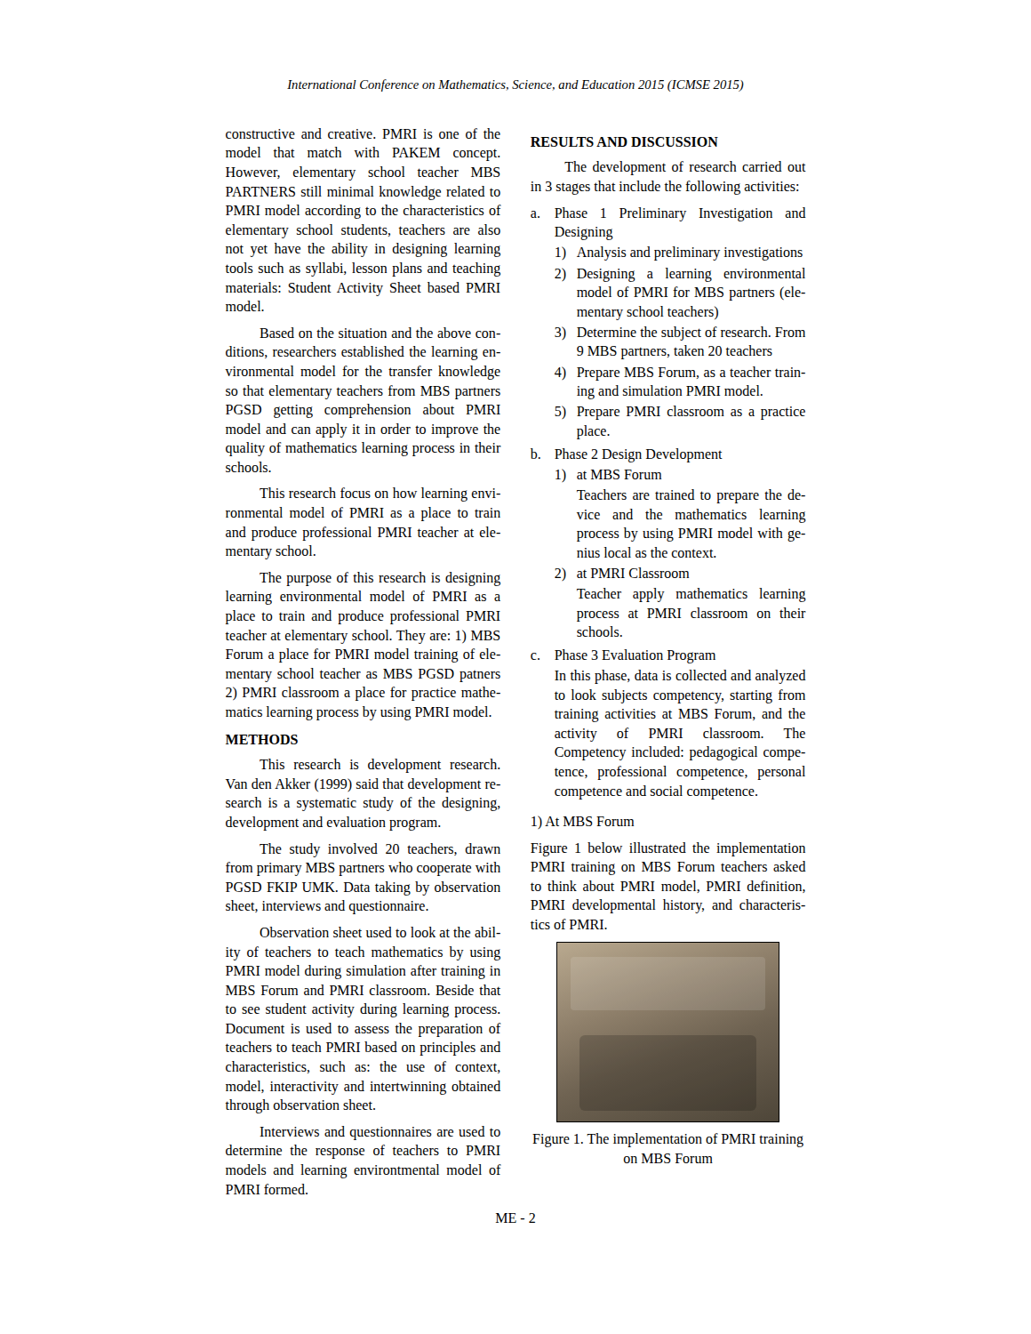International Conference on Mathematics, Science, and Education 2015 (ICMSE 2015)
constructive and creative. PMRI is one of the model that match with PAKEM concept. However, elementary school teacher MBS PARTNERS still minimal knowledge related to PMRI model according to the characteristics of elementary school students, teachers are also not yet have the ability in designing learning tools such as syllabi, lesson plans and teaching materials: Student Activity Sheet based PMRI model.
Based on the situation and the above conditions, researchers established the learning environmental model for the transfer knowledge so that elementary teachers from MBS partners PGSD getting comprehension about PMRI model and can apply it in order to improve the quality of mathematics learning process in their schools.
This research focus on how learning environmental model of PMRI as a place to train and produce professional PMRI teacher at elementary school.
The purpose of this research is designing learning environmental model of PMRI as a place to train and produce professional PMRI teacher at elementary school. They are: 1) MBS Forum a place for PMRI model training of elementary school teacher as MBS PGSD patners 2) PMRI classroom a place for practice mathematics learning process by using PMRI model.
Methods
This research is development research. Van den Akker (1999) said that development research is a systematic study of the designing, development and evaluation program.
The study involved 20 teachers, drawn from primary MBS partners who cooperate with PGSD FKIP UMK. Data taking by observation sheet, interviews and questionnaire.
Observation sheet used to look at the ability of teachers to teach mathematics by using PMRI model during simulation after training in MBS Forum and PMRI classroom. Beside that to see student activity during learning process. Document is used to assess the preparation of teachers to teach PMRI based on principles and characteristics, such as: the use of context, model, interactivity and intertwinning obtained through observation sheet.
Interviews and questionnaires are used to determine the response of teachers to PMRI models and learning environtmental model of PMRI formed.
Results and Discussion
The development of research carried out in 3 stages that include the following activities:
a. Phase 1 Preliminary Investigation and Designing
1) Analysis and preliminary investigations
2) Designing a learning environmental model of PMRI for MBS partners (elementary school teachers)
3) Determine the subject of research. From 9 MBS partners, taken 20 teachers
4) Prepare MBS Forum, as a teacher training and simulation PMRI model.
5) Prepare PMRI classroom as a practice place.
b. Phase 2 Design Development
1) at MBS Forum Teachers are trained to prepare the device and the mathematics learning process by using PMRI model with genius local as the context.
2) at PMRI Classroom Teacher apply mathematics learning process at PMRI classroom on their schools.
c. Phase 3 Evaluation Program In this phase, data is collected and analyzed to look subjects competency, starting from training activities at MBS Forum, and the activity of PMRI classroom. The Competency included: pedagogical competence, professional competence, personal competence and social competence.
1) At MBS Forum
Figure 1 below illustrated the implementation PMRI training on MBS Forum teachers asked to think about PMRI model, PMRI definition, PMRI developmental history, and characteristics of PMRI.
Figure 1. The implementation of PMRI training on MBS Forum
ME - 2